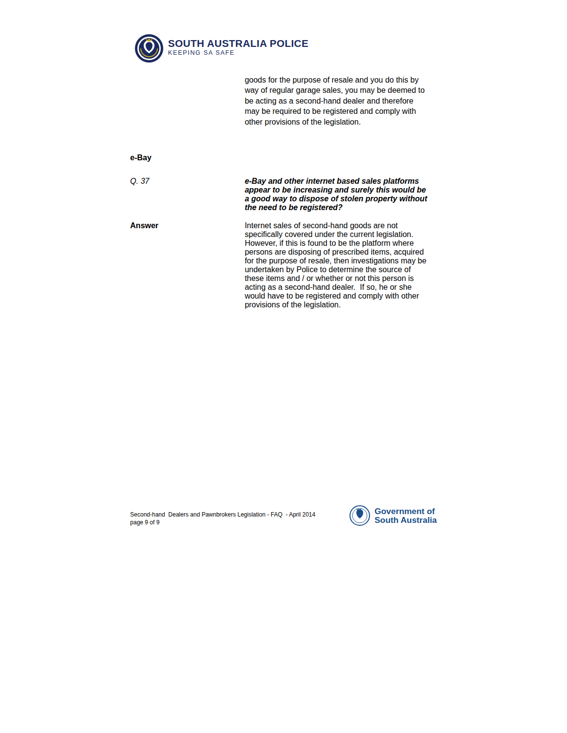SOUTH AUSTRALIA POLICE
KEEPING SA SAFE
goods for the purpose of resale and you do this by way of regular garage sales, you may be deemed to be acting as a second-hand dealer and therefore may be required to be registered and comply with other provisions of the legislation.
e-Bay
Q. 37
e-Bay and other internet based sales platforms appear to be increasing and surely this would be a good way to dispose of stolen property without the need to be registered?
Answer
Internet sales of second-hand goods are not specifically covered under the current legislation. However, if this is found to be the platform where persons are disposing of prescribed items, acquired for the purpose of resale, then investigations may be undertaken by Police to determine the source of these items and / or whether or not this person is acting as a second-hand dealer. If so, he or she would have to be registered and comply with other provisions of the legislation.
Second-hand Dealers and Pawnbrokers Legislation - FAQ - April 2014
page 9 of 9
Government of
South Australia